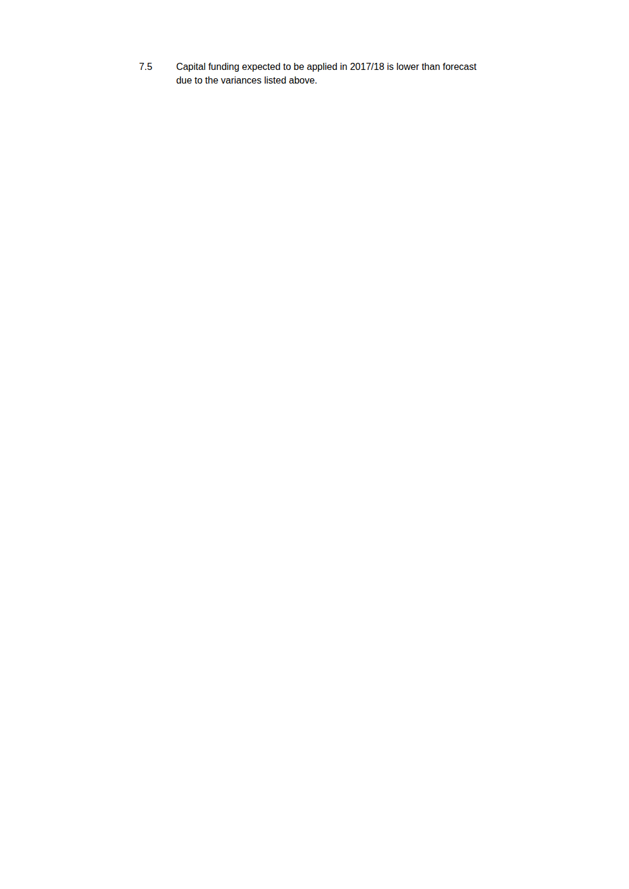7.5
Capital funding expected to be applied in 2017/18 is lower than forecast due to the variances listed above.